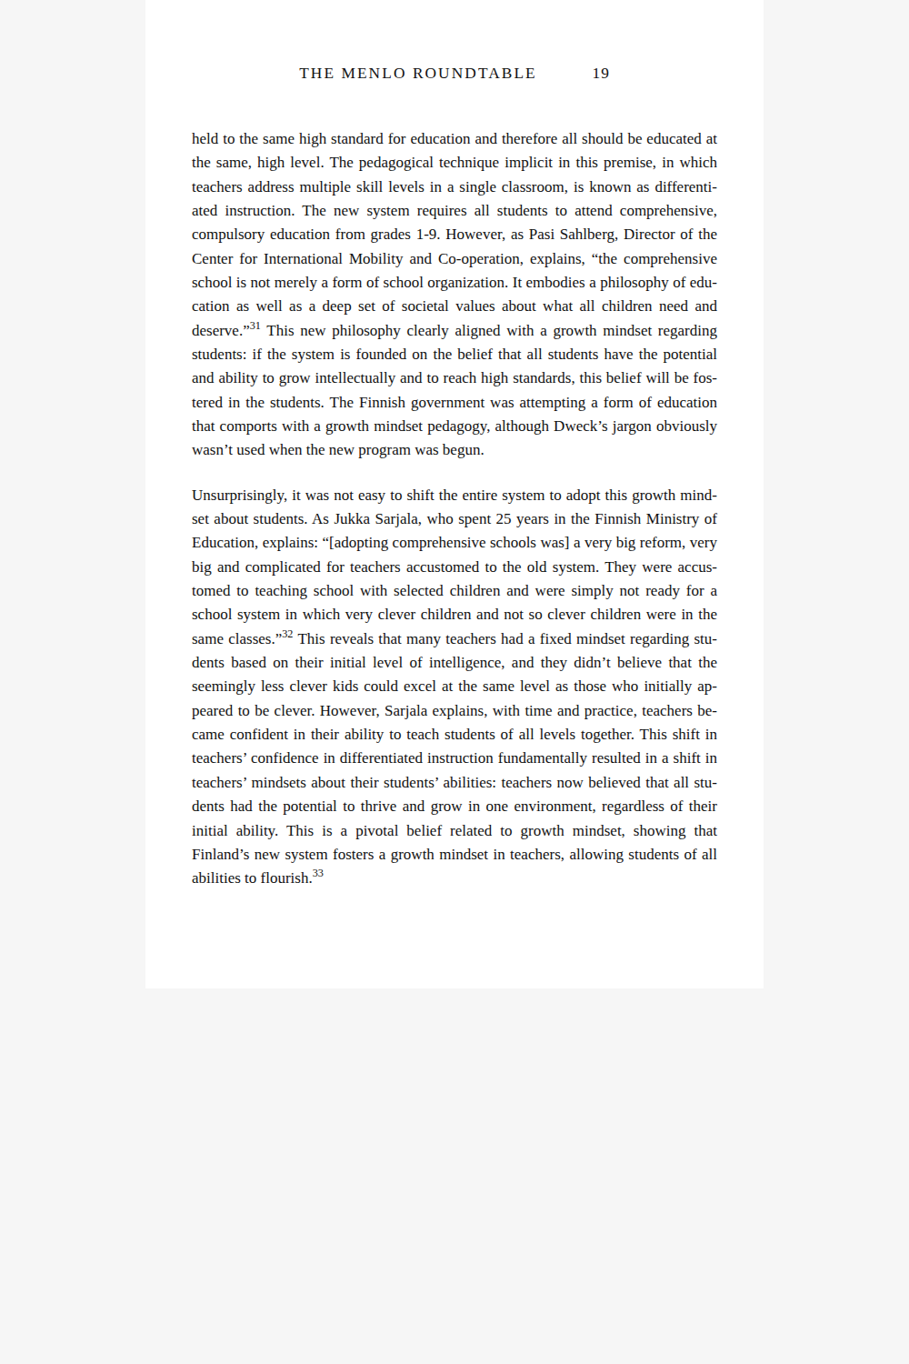The Menlo Roundtable 19
held to the same high standard for education and therefore all should be educated at the same, high level. The pedagogical technique implicit in this premise, in which teachers address multiple skill levels in a single classroom, is known as differentiated instruction. The new system requires all students to attend comprehensive, compulsory education from grades 1-9. However, as Pasi Sahlberg, Director of the Center for International Mobility and Co-operation, explains, “the comprehensive school is not merely a form of school organization. It embodies a philosophy of education as well as a deep set of societal values about what all children need and deserve.”31 This new philosophy clearly aligned with a growth mindset regarding students: if the system is founded on the belief that all students have the potential and ability to grow intellectually and to reach high standards, this belief will be fostered in the students. The Finnish government was attempting a form of education that comports with a growth mindset pedagogy, although Dweck’s jargon obviously wasn’t used when the new program was begun.
Unsurprisingly, it was not easy to shift the entire system to adopt this growth mindset about students. As Jukka Sarjala, who spent 25 years in the Finnish Ministry of Education, explains: “[adopting comprehensive schools was] a very big reform, very big and complicated for teachers accustomed to the old system. They were accustomed to teaching school with selected children and were simply not ready for a school system in which very clever children and not so clever children were in the same classes.”32 This reveals that many teachers had a fixed mindset regarding students based on their initial level of intelligence, and they didn’t believe that the seemingly less clever kids could excel at the same level as those who initially appeared to be clever. However, Sarjala explains, with time and practice, teachers became confident in their ability to teach students of all levels together. This shift in teachers’ confidence in differentiated instruction fundamentally resulted in a shift in teachers’ mindsets about their students’ abilities: teachers now believed that all students had the potential to thrive and grow in one environment, regardless of their initial ability. This is a pivotal belief related to growth mindset, showing that Finland’s new system fosters a growth mindset in teachers, allowing students of all abilities to flourish.33